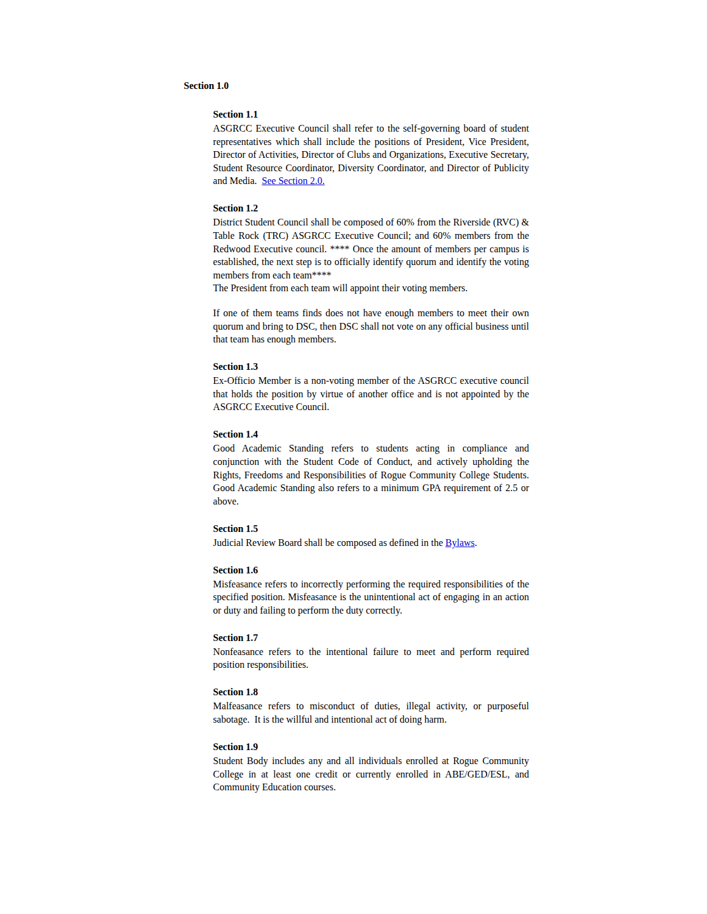Section 1.0
Section 1.1
ASGRCC Executive Council shall refer to the self-governing board of student representatives which shall include the positions of President, Vice President, Director of Activities, Director of Clubs and Organizations, Executive Secretary, Student Resource Coordinator, Diversity Coordinator, and Director of Publicity and Media. See Section 2.0.
Section 1.2
District Student Council shall be composed of 60% from the Riverside (RVC) & Table Rock (TRC) ASGRCC Executive Council; and 60% members from the Redwood Executive council. **** Once the amount of members per campus is established, the next step is to officially identify quorum and identify the voting members from each team****
The President from each team will appoint their voting members.
If one of them teams finds does not have enough members to meet their own quorum and bring to DSC, then DSC shall not vote on any official business until that team has enough members.
Section 1.3
Ex-Officio Member is a non-voting member of the ASGRCC executive council that holds the position by virtue of another office and is not appointed by the ASGRCC Executive Council.
Section 1.4
Good Academic Standing refers to students acting in compliance and conjunction with the Student Code of Conduct, and actively upholding the Rights, Freedoms and Responsibilities of Rogue Community College Students. Good Academic Standing also refers to a minimum GPA requirement of 2.5 or above.
Section 1.5
Judicial Review Board shall be composed as defined in the Bylaws.
Section 1.6
Misfeasance refers to incorrectly performing the required responsibilities of the specified position. Misfeasance is the unintentional act of engaging in an action or duty and failing to perform the duty correctly.
Section 1.7
Nonfeasance refers to the intentional failure to meet and perform required position responsibilities.
Section 1.8
Malfeasance refers to misconduct of duties, illegal activity, or purposeful sabotage. It is the willful and intentional act of doing harm.
Section 1.9
Student Body includes any and all individuals enrolled at Rogue Community College in at least one credit or currently enrolled in ABE/GED/ESL, and Community Education courses.